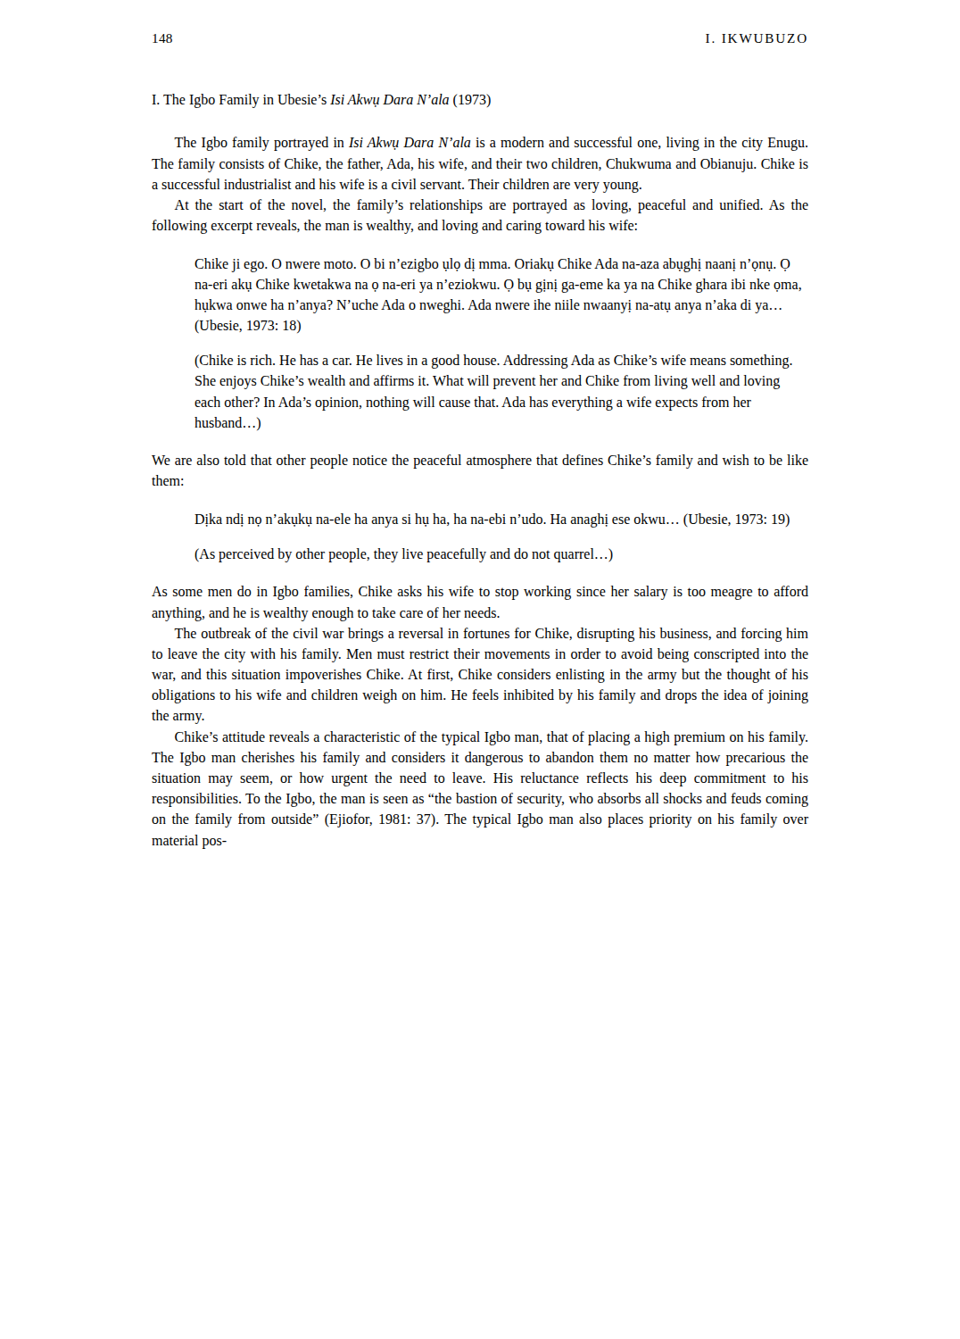148 I. IKWUBUZO
I. The Igbo Family in Ubesie’s Isi Akwụ Dara N’ala (1973)
The Igbo family portrayed in Isi Akwụ Dara N’ala is a modern and successful one, living in the city Enugu. The family consists of Chike, the father, Ada, his wife, and their two children, Chukwuma and Obianuju. Chike is a successful industrialist and his wife is a civil servant. Their children are very young.
At the start of the novel, the family’s relationships are portrayed as loving, peaceful and unified. As the following excerpt reveals, the man is wealthy, and loving and caring toward his wife:
Chike ji ego. O nwere moto. O bi n’ezigbo ụlọ dị mma. Oriakụ Chike Ada na-aza abụghị naanị n’ọnụ. Ọ na-eri akụ Chike kwetakwa na ọ na-eri ya n’eziokwu. Ọ bụ gịnị ga-eme ka ya na Chike ghara ibi nke ọma, hụkwa onwe ha n’anya? N’uche Ada o nweghi. Ada nwere ihe niile nwaanyị na-atụ anya n’aka di ya… (Ubesie, 1973: 18)
(Chike is rich. He has a car. He lives in a good house. Addressing Ada as Chike’s wife means something. She enjoys Chike’s wealth and affirms it. What will prevent her and Chike from living well and loving each other? In Ada’s opinion, nothing will cause that. Ada has everything a wife expects from her husband…)
We are also told that other people notice the peaceful atmosphere that defines Chike’s family and wish to be like them:
Dịka ndị nọ n’akụkụ na-ele ha anya si hụ ha, ha na-ebi n’udo. Ha anaghị ese okwu… (Ubesie, 1973: 19)
(As perceived by other people, they live peacefully and do not quarrel…)
As some men do in Igbo families, Chike asks his wife to stop working since her salary is too meagre to afford anything, and he is wealthy enough to take care of her needs.
The outbreak of the civil war brings a reversal in fortunes for Chike, disrupting his business, and forcing him to leave the city with his family. Men must restrict their movements in order to avoid being conscripted into the war, and this situation impoverishes Chike. At first, Chike considers enlisting in the army but the thought of his obligations to his wife and children weigh on him. He feels inhibited by his family and drops the idea of joining the army.
Chike’s attitude reveals a characteristic of the typical Igbo man, that of placing a high premium on his family. The Igbo man cherishes his family and considers it dangerous to abandon them no matter how precarious the situation may seem, or how urgent the need to leave. His reluctance reflects his deep commitment to his responsibilities. To the Igbo, the man is seen as “the bastion of security, who absorbs all shocks and feuds coming on the family from outside” (Ejiofor, 1981: 37). The typical Igbo man also places priority on his family over material pos-